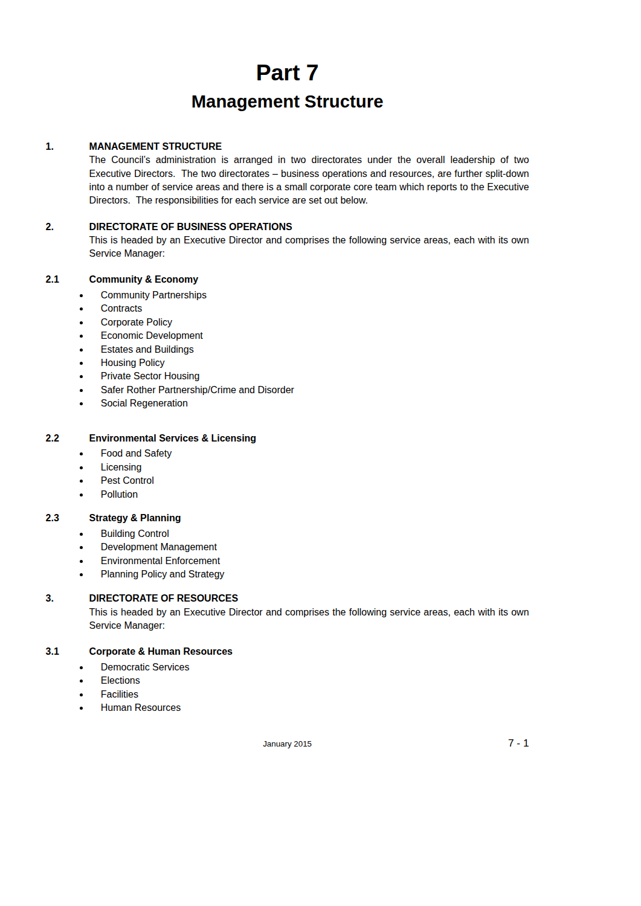Part 7
Management Structure
1.
MANAGEMENT STRUCTURE
The Council’s administration is arranged in two directorates under the overall leadership of two Executive Directors. The two directorates – business operations and resources, are further split-down into a number of service areas and there is a small corporate core team which reports to the Executive Directors. The responsibilities for each service are set out below.
2.
DIRECTORATE OF BUSINESS OPERATIONS
This is headed by an Executive Director and comprises the following service areas, each with its own Service Manager:
2.1
Community & Economy
Community Partnerships
Contracts
Corporate Policy
Economic Development
Estates and Buildings
Housing Policy
Private Sector Housing
Safer Rother Partnership/Crime and Disorder
Social Regeneration
2.2
Environmental Services & Licensing
Food and Safety
Licensing
Pest Control
Pollution
2.3
Strategy & Planning
Building Control
Development Management
Environmental Enforcement
Planning Policy and Strategy
3.
DIRECTORATE OF RESOURCES
This is headed by an Executive Director and comprises the following service areas, each with its own Service Manager:
3.1
Corporate & Human Resources
Democratic Services
Elections
Facilities
Human Resources
January 2015 7 - 1